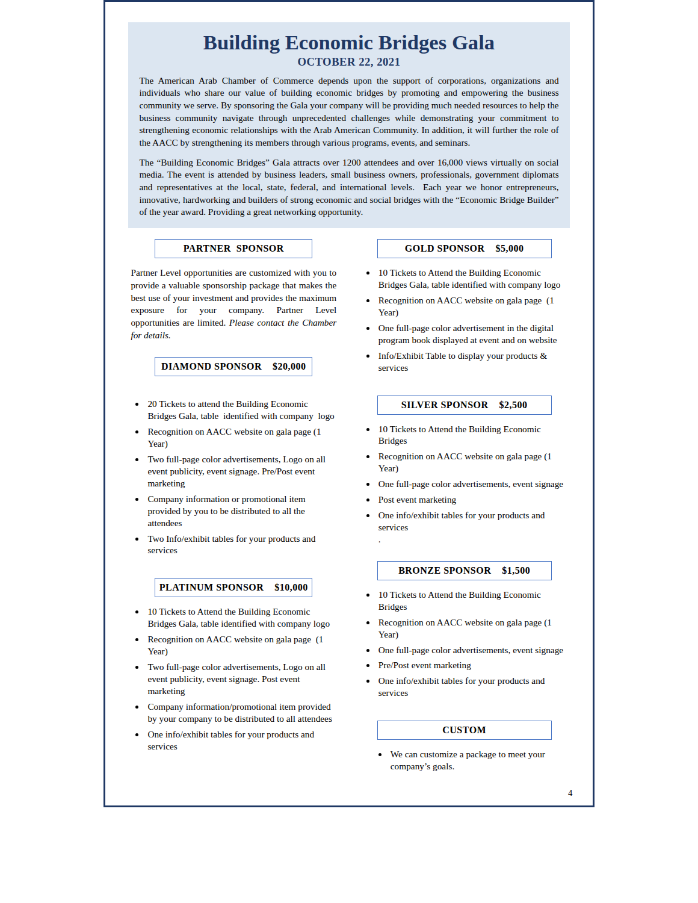Building Economic Bridges Gala
OCTOBER 22, 2021
The American Arab Chamber of Commerce depends upon the support of corporations, organizations and individuals who share our value of building economic bridges by promoting and empowering the business community we serve. By sponsoring the Gala your company will be providing much needed resources to help the business community navigate through unprecedented challenges while demonstrating your commitment to strengthening economic relationships with the Arab American Community. In addition, it will further the role of the AACC by strengthening its members through various programs, events, and seminars.
The “Building Economic Bridges” Gala attracts over 1200 attendees and over 16,000 views virtually on social media. The event is attended by business leaders, small business owners, professionals, government diplomats and representatives at the local, state, federal, and international levels. Each year we honor entrepreneurs, innovative, hardworking and builders of strong economic and social bridges with the “Economic Bridge Builder” of the year award. Providing a great networking opportunity.
PARTNER SPONSOR
Partner Level opportunities are customized with you to provide a valuable sponsorship package that makes the best use of your investment and provides the maximum exposure for your company. Partner Level opportunities are limited. Please contact the Chamber for details.
DIAMOND SPONSOR $20,000
20 Tickets to attend the Building Economic Bridges Gala, table identified with company logo
Recognition on AACC website on gala page (1 Year)
Two full-page color advertisements, Logo on all event publicity, event signage. Pre/Post event marketing
Company information or promotional item provided by you to be distributed to all the attendees
Two Info/exhibit tables for your products and services
PLATINUM SPONSOR $10,000
10 Tickets to Attend the Building Economic Bridges Gala, table identified with company logo
Recognition on AACC website on gala page (1 Year)
Two full-page color advertisements, Logo on all event publicity, event signage. Post event marketing
Company information/promotional item provided by your company to be distributed to all attendees
One info/exhibit tables for your products and services
GOLD SPONSOR $5,000
10 Tickets to Attend the Building Economic Bridges Gala, table identified with company logo
Recognition on AACC website on gala page (1 Year)
One full-page color advertisement in the digital program book displayed at event and on website
Info/Exhibit Table to display your products & services
SILVER SPONSOR $2,500
10 Tickets to Attend the Building Economic Bridges
Recognition on AACC website on gala page (1 Year)
One full-page color advertisements, event signage
Post event marketing
One info/exhibit tables for your products and services
.
BRONZE SPONSOR $1,500
10 Tickets to Attend the Building Economic Bridges
Recognition on AACC website on gala page (1 Year)
One full-page color advertisements, event signage
Pre/Post event marketing
One info/exhibit tables for your products and services
CUSTOM
We can customize a package to meet your company’s goals.
4